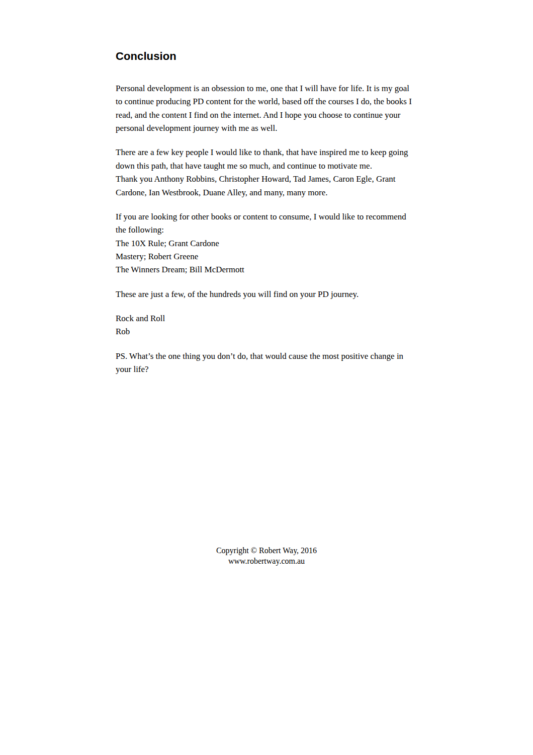Conclusion
Personal development is an obsession to me, one that I will have for life. It is my goal to continue producing PD content for the world, based off the courses I do, the books I read, and the content I find on the internet. And I hope you choose to continue your personal development journey with me as well.
There are a few key people I would like to thank, that have inspired me to keep going down this path, that have taught me so much, and continue to motivate me.
Thank you Anthony Robbins, Christopher Howard, Tad James, Caron Egle, Grant Cardone, Ian Westbrook, Duane Alley, and many, many more.
If you are looking for other books or content to consume, I would like to recommend the following:
The 10X Rule; Grant Cardone
Mastery; Robert Greene
The Winners Dream; Bill McDermott
These are just a few, of the hundreds you will find on your PD journey.
Rock and Roll
Rob
PS. What’s the one thing you don’t do, that would cause the most positive change in your life?
Copyright © Robert Way, 2016
www.robertway.com.au